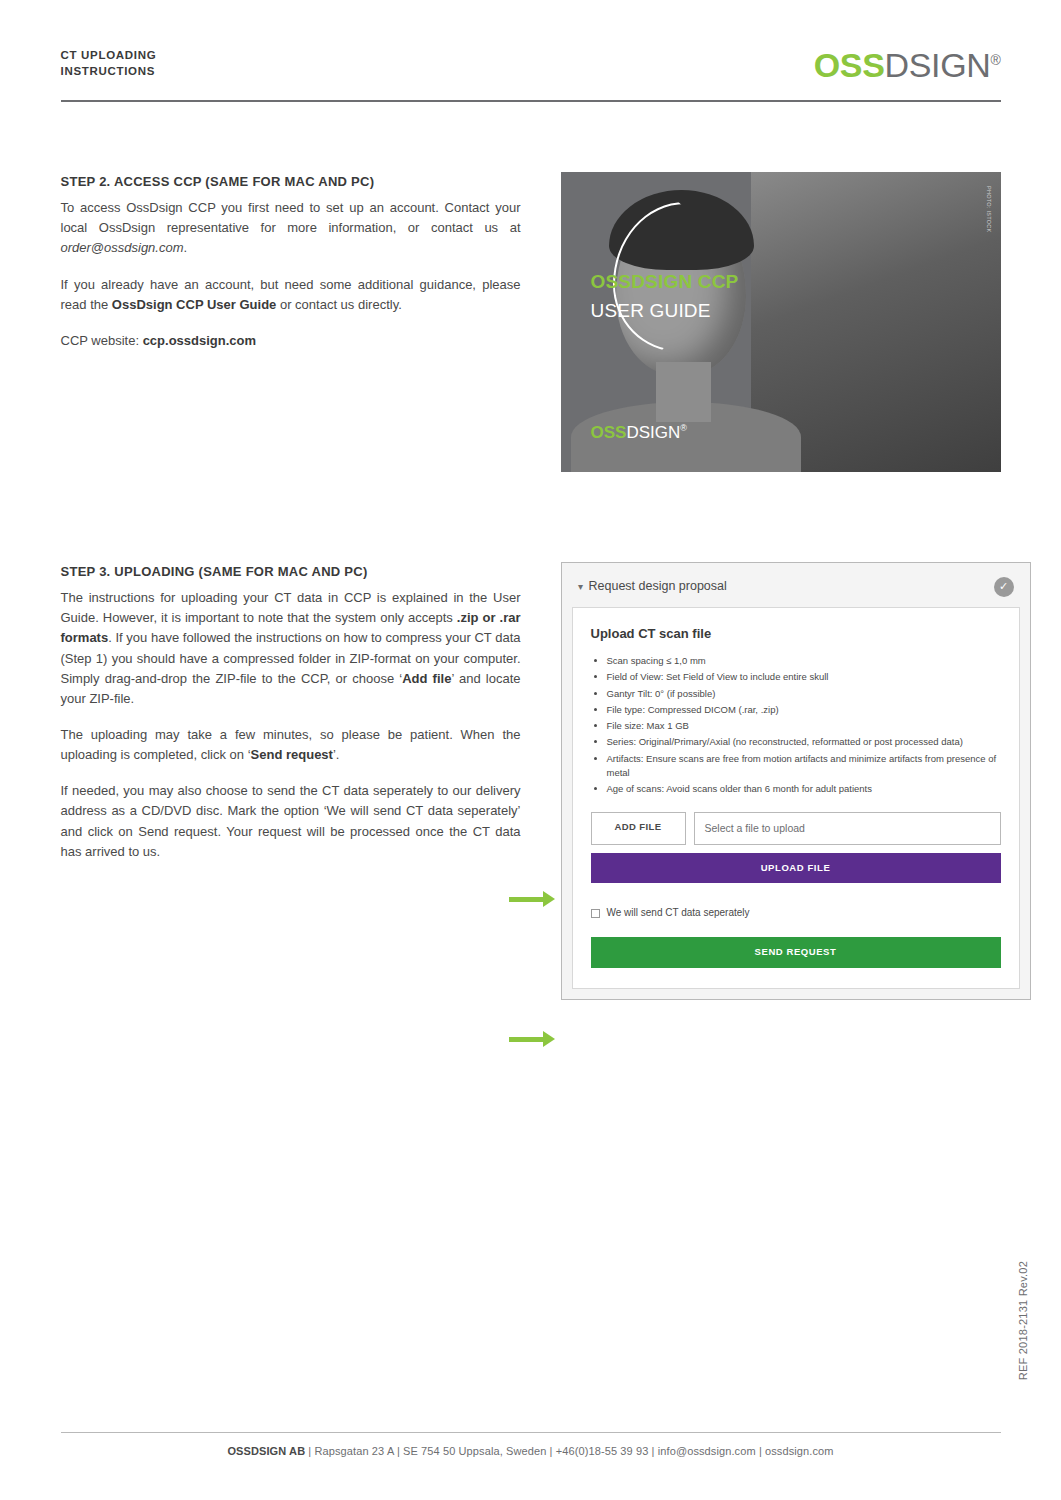CT UPLOADING
INSTRUCTIONS
OSS DSIGN®
Step 2. Access CCP (same for Mac and PC)
To access OssDsign CCP you first need to set up an account. Contact your local OssDsign representative for more information, or contact us at order@ossdsign.com.
If you already have an account, but need some additional guidance, please read the OssDsign CCP User Guide or contact us directly.
CCP website: ccp.ossdsign.com
PHOTO: ISTOCK
OSSDSIGN CCP
USER GUIDE
OSS DSIGN®
Step 3. Uploading (same for Mac and PC)
The instructions for uploading your CT data in CCP is explained in the User Guide. However, it is important to note that the system only accepts .zip or .rar formats. If you have followed the instructions on how to compress your CT data (Step 1) you should have a compressed folder in ZIP-format on your computer. Simply drag-and-drop the ZIP-file to the CCP, or choose ‘Add file’ and locate your ZIP-file.
The uploading may take a few minutes, so please be patient. When the uploading is completed, click on ‘Send request’.
If needed, you may also choose to send the CT data seperately to our delivery address as a CD/DVD disc. Mark the option ‘We will send CT data seperately’ and click on Send request. Your request will be processed once the CT data has arrived to us.
▾Request design proposal
✓
Upload CT scan file
Scan spacing ≤ 1,0 mm
Field of View: Set Field of View to include entire skull
Gantyr Tilt: 0° (if possible)
File type: Compressed DICOM (.rar, .zip)
File size: Max 1 GB
Series: Original/Primary/Axial (no reconstructed, reformatted or post processed data)
Artifacts: Ensure scans are free from motion artifacts and minimize artifacts from presence of metal
Age of scans: Avoid scans older than 6 month for adult patients
Add file
Select a file to upload
Upload file
We will send CT data seperately
Send request
REF 2018-2131 Rev.02
OSSDSIGN AB | Rapsgatan 23 A | SE 754 50 Uppsala, Sweden | +46(0)18-55 39 93 | info@ossdsign.com | ossdsign.com